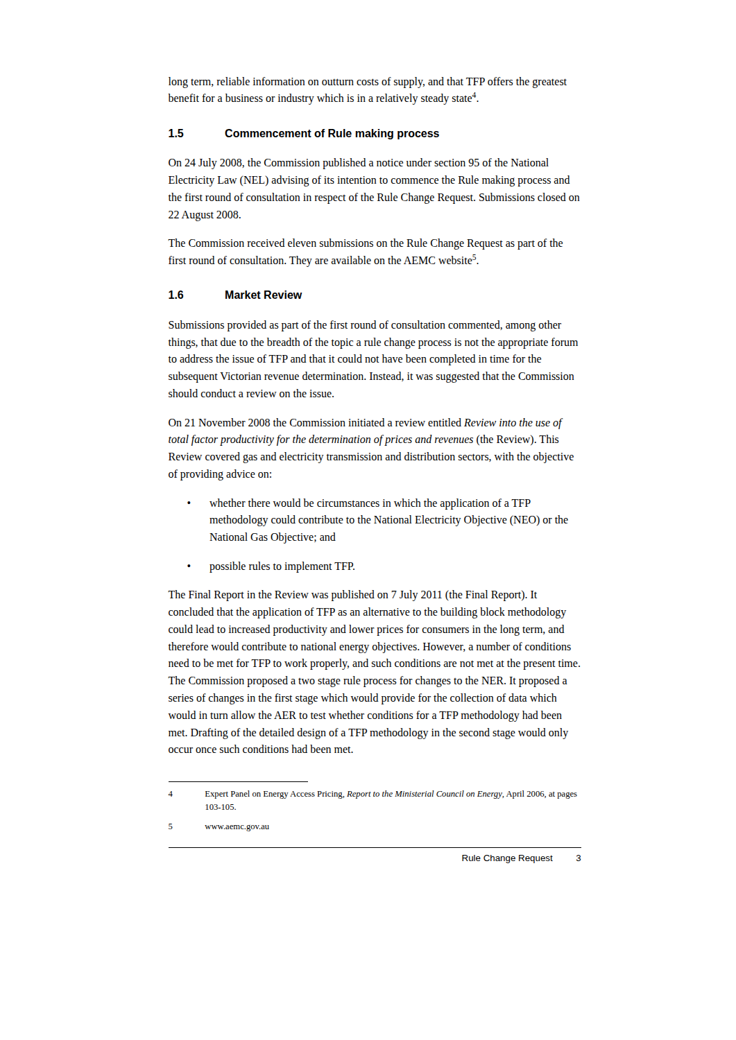long term, reliable information on outturn costs of supply, and that TFP offers the greatest benefit for a business or industry which is in a relatively steady state4.
1.5 Commencement of Rule making process
On 24 July 2008, the Commission published a notice under section 95 of the National Electricity Law (NEL) advising of its intention to commence the Rule making process and the first round of consultation in respect of the Rule Change Request. Submissions closed on 22 August 2008.
The Commission received eleven submissions on the Rule Change Request as part of the first round of consultation. They are available on the AEMC website5.
1.6 Market Review
Submissions provided as part of the first round of consultation commented, among other things, that due to the breadth of the topic a rule change process is not the appropriate forum to address the issue of TFP and that it could not have been completed in time for the subsequent Victorian revenue determination. Instead, it was suggested that the Commission should conduct a review on the issue.
On 21 November 2008 the Commission initiated a review entitled Review into the use of total factor productivity for the determination of prices and revenues (the Review). This Review covered gas and electricity transmission and distribution sectors, with the objective of providing advice on:
whether there would be circumstances in which the application of a TFP methodology could contribute to the National Electricity Objective (NEO) or the National Gas Objective; and
possible rules to implement TFP.
The Final Report in the Review was published on 7 July 2011 (the Final Report). It concluded that the application of TFP as an alternative to the building block methodology could lead to increased productivity and lower prices for consumers in the long term, and therefore would contribute to national energy objectives. However, a number of conditions need to be met for TFP to work properly, and such conditions are not met at the present time. The Commission proposed a two stage rule process for changes to the NER. It proposed a series of changes in the first stage which would provide for the collection of data which would in turn allow the AER to test whether conditions for a TFP methodology had been met. Drafting of the detailed design of a TFP methodology in the second stage would only occur once such conditions had been met.
4
Expert Panel on Energy Access Pricing, Report to the Ministerial Council on Energy, April 2006, at pages 103-105.
5
www.aemc.gov.au
Rule Change Request3